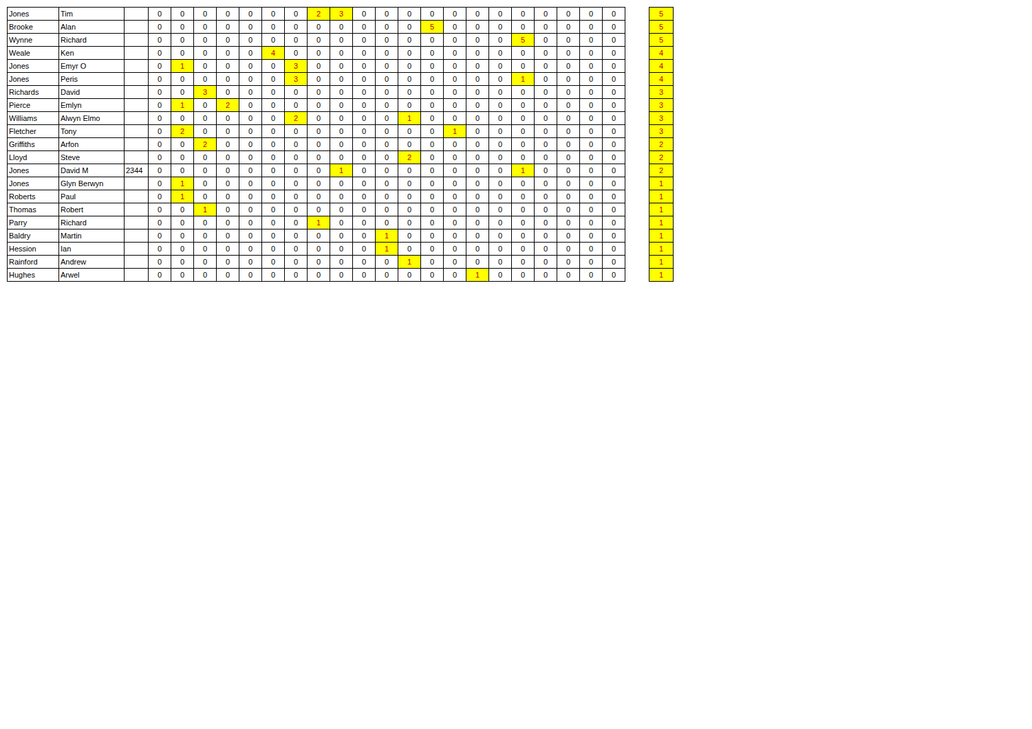| Jones | Tim | | 0 | 0 | 0 | 0 | 0 | 0 | 0 | 2 | 3 | 0 | 0 | 0 | 0 | 0 | 0 | 0 | 0 | 0 | 0 | 0 | 0 | | 5 |
| Brooke | Alan | | 0 | 0 | 0 | 0 | 0 | 0 | 0 | 0 | 0 | 0 | 0 | 0 | 5 | 0 | 0 | 0 | 0 | 0 | 0 | 0 | 0 | | 5 |
| Wynne | Richard | | 0 | 0 | 0 | 0 | 0 | 0 | 0 | 0 | 0 | 0 | 0 | 0 | 0 | 0 | 0 | 0 | 5 | 0 | 0 | 0 | 0 | | 5 |
| Weale | Ken | | 0 | 0 | 0 | 0 | 0 | 4 | 0 | 0 | 0 | 0 | 0 | 0 | 0 | 0 | 0 | 0 | 0 | 0 | 0 | 0 | 0 | | 4 |
| Jones | Emyr O | | 0 | 1 | 0 | 0 | 0 | 0 | 3 | 0 | 0 | 0 | 0 | 0 | 0 | 0 | 0 | 0 | 0 | 0 | 0 | 0 | 0 | | 4 |
| Jones | Peris | | 0 | 0 | 0 | 0 | 0 | 0 | 3 | 0 | 0 | 0 | 0 | 0 | 0 | 0 | 0 | 0 | 1 | 0 | 0 | 0 | 0 | | 4 |
| Richards | David | | 0 | 0 | 3 | 0 | 0 | 0 | 0 | 0 | 0 | 0 | 0 | 0 | 0 | 0 | 0 | 0 | 0 | 0 | 0 | 0 | 0 | | 3 |
| Pierce | Emlyn | | 0 | 1 | 0 | 2 | 0 | 0 | 0 | 0 | 0 | 0 | 0 | 0 | 0 | 0 | 0 | 0 | 0 | 0 | 0 | 0 | 0 | | 3 |
| Williams | Alwyn Elmo | | 0 | 0 | 0 | 0 | 0 | 0 | 2 | 0 | 0 | 0 | 0 | 1 | 0 | 0 | 0 | 0 | 0 | 0 | 0 | 0 | 0 | | 3 |
| Fletcher | Tony | | 0 | 2 | 0 | 0 | 0 | 0 | 0 | 0 | 0 | 0 | 0 | 0 | 0 | 1 | 0 | 0 | 0 | 0 | 0 | 0 | 0 | | 3 |
| Griffiths | Arfon | | 0 | 0 | 2 | 0 | 0 | 0 | 0 | 0 | 0 | 0 | 0 | 0 | 0 | 0 | 0 | 0 | 0 | 0 | 0 | 0 | 0 | | 2 |
| Lloyd | Steve | | 0 | 0 | 0 | 0 | 0 | 0 | 0 | 0 | 0 | 0 | 0 | 2 | 0 | 0 | 0 | 0 | 0 | 0 | 0 | 0 | 0 | | 2 |
| Jones | David M | 2344 | 0 | 0 | 0 | 0 | 0 | 0 | 0 | 0 | 1 | 0 | 0 | 0 | 0 | 0 | 0 | 0 | 1 | 0 | 0 | 0 | 0 | | 2 |
| Jones | Glyn Berwyn | | 0 | 1 | 0 | 0 | 0 | 0 | 0 | 0 | 0 | 0 | 0 | 0 | 0 | 0 | 0 | 0 | 0 | 0 | 0 | 0 | 0 | | 1 |
| Roberts | Paul | | 0 | 1 | 0 | 0 | 0 | 0 | 0 | 0 | 0 | 0 | 0 | 0 | 0 | 0 | 0 | 0 | 0 | 0 | 0 | 0 | 0 | | 1 |
| Thomas | Robert | | 0 | 0 | 1 | 0 | 0 | 0 | 0 | 0 | 0 | 0 | 0 | 0 | 0 | 0 | 0 | 0 | 0 | 0 | 0 | 0 | 0 | | 1 |
| Parry | Richard | | 0 | 0 | 0 | 0 | 0 | 0 | 0 | 1 | 0 | 0 | 0 | 0 | 0 | 0 | 0 | 0 | 0 | 0 | 0 | 0 | 0 | | 1 |
| Baldry | Martin | | 0 | 0 | 0 | 0 | 0 | 0 | 0 | 0 | 0 | 0 | 1 | 0 | 0 | 0 | 0 | 0 | 0 | 0 | 0 | 0 | 0 | | 1 |
| Hession | Ian | | 0 | 0 | 0 | 0 | 0 | 0 | 0 | 0 | 0 | 0 | 1 | 0 | 0 | 0 | 0 | 0 | 0 | 0 | 0 | 0 | 0 | | 1 |
| Rainford | Andrew | | 0 | 0 | 0 | 0 | 0 | 0 | 0 | 0 | 0 | 0 | 0 | 1 | 0 | 0 | 0 | 0 | 0 | 0 | 0 | 0 | 0 | | 1 |
| Hughes | Arwel | | 0 | 0 | 0 | 0 | 0 | 0 | 0 | 0 | 0 | 0 | 0 | 0 | 0 | 0 | 1 | 0 | 0 | 0 | 0 | 0 | 0 | | 1 |